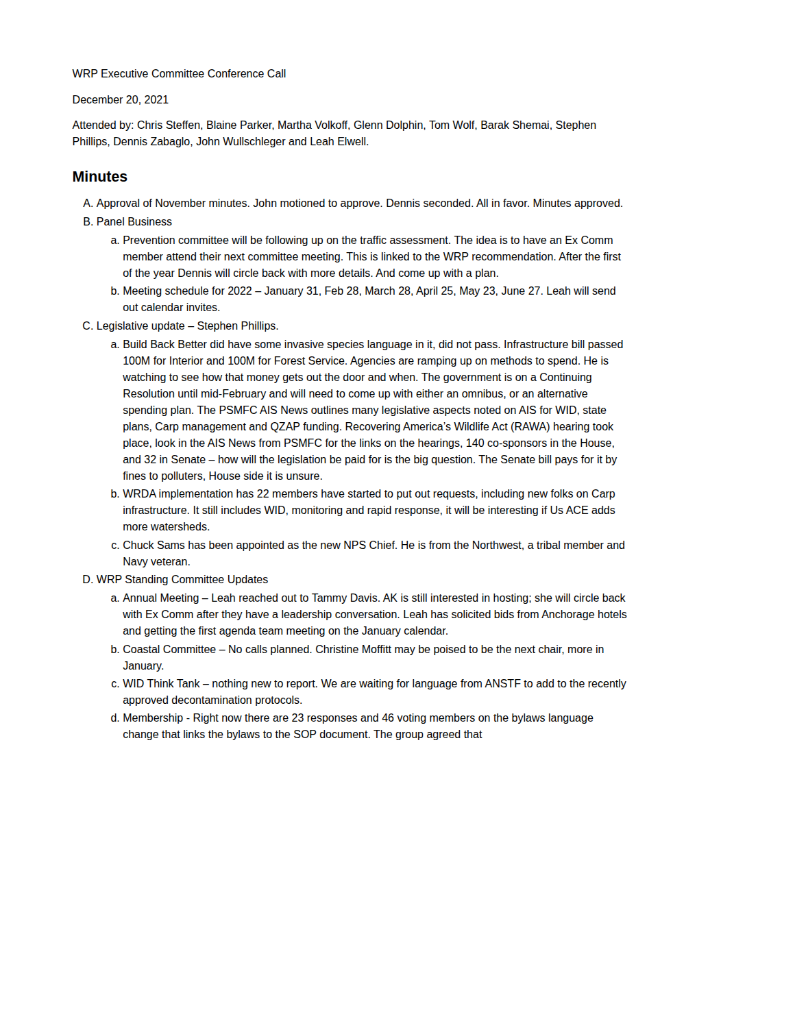WRP Executive Committee Conference Call
December 20, 2021
Attended by: Chris Steffen, Blaine Parker, Martha Volkoff, Glenn Dolphin, Tom Wolf, Barak Shemai, Stephen Phillips, Dennis Zabaglo, John Wullschleger and Leah Elwell.
Minutes
Approval of November minutes. John motioned to approve. Dennis seconded. All in favor. Minutes approved.
Panel Business
Prevention committee will be following up on the traffic assessment. The idea is to have an Ex Comm member attend their next committee meeting. This is linked to the WRP recommendation. After the first of the year Dennis will circle back with more details. And come up with a plan.
Meeting schedule for 2022 – January 31, Feb 28, March 28, April 25, May 23, June 27. Leah will send out calendar invites.
Legislative update – Stephen Phillips.
Build Back Better did have some invasive species language in it, did not pass. Infrastructure bill passed 100M for Interior and 100M for Forest Service. Agencies are ramping up on methods to spend. He is watching to see how that money gets out the door and when. The government is on a Continuing Resolution until mid-February and will need to come up with either an omnibus, or an alternative spending plan. The PSMFC AIS News outlines many legislative aspects noted on AIS for WID, state plans, Carp management and QZAP funding. Recovering America’s Wildlife Act (RAWA) hearing took place, look in the AIS News from PSMFC for the links on the hearings, 140 co-sponsors in the House, and 32 in Senate – how will the legislation be paid for is the big question. The Senate bill pays for it by fines to polluters, House side it is unsure.
WRDA implementation has 22 members have started to put out requests, including new folks on Carp infrastructure. It still includes WID, monitoring and rapid response, it will be interesting if Us ACE adds more watersheds.
Chuck Sams has been appointed as the new NPS Chief. He is from the Northwest, a tribal member and Navy veteran.
WRP Standing Committee Updates
Annual Meeting – Leah reached out to Tammy Davis. AK is still interested in hosting; she will circle back with Ex Comm after they have a leadership conversation. Leah has solicited bids from Anchorage hotels and getting the first agenda team meeting on the January calendar.
Coastal Committee – No calls planned. Christine Moffitt may be poised to be the next chair, more in January.
WID Think Tank – nothing new to report. We are waiting for language from ANSTF to add to the recently approved decontamination protocols.
Membership - Right now there are 23 responses and 46 voting members on the bylaws language change that links the bylaws to the SOP document. The group agreed that